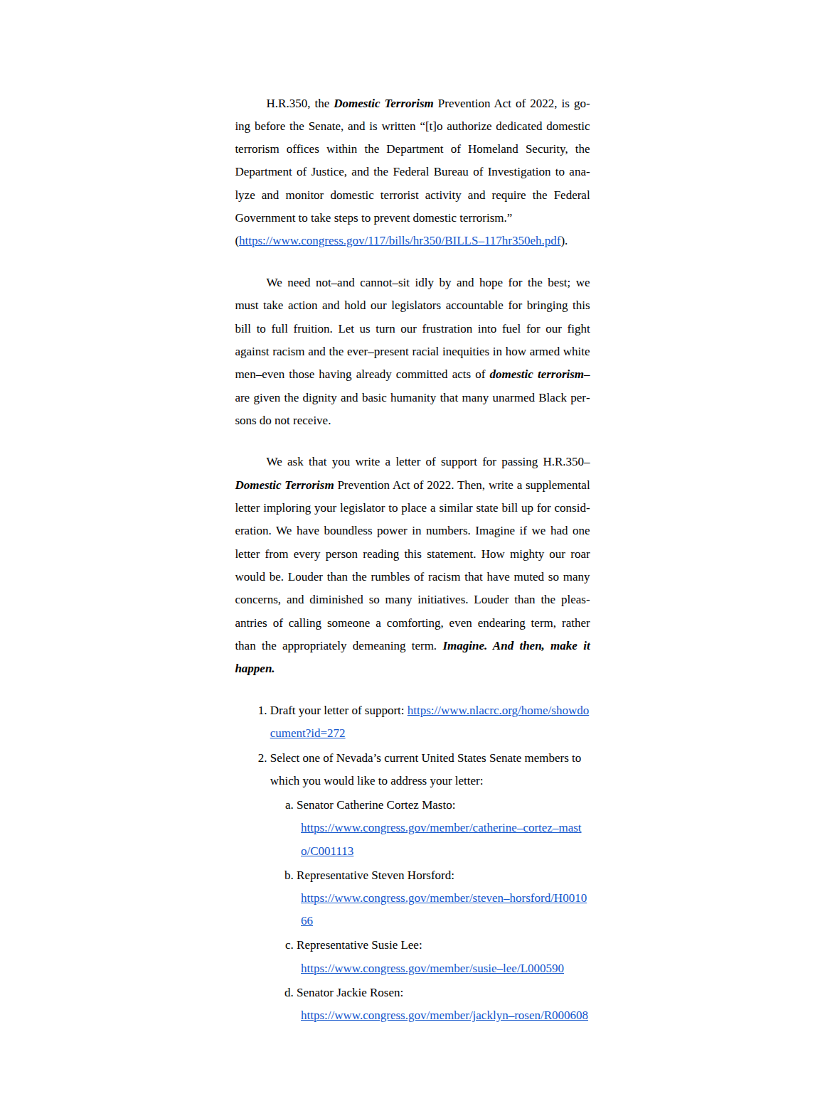H.R.350, the Domestic Terrorism Prevention Act of 2022, is going before the Senate, and is written “[t]o authorize dedicated domestic terrorism offices within the Department of Homeland Security, the Department of Justice, and the Federal Bureau of Investigation to analyze and monitor domestic terrorist activity and require the Federal Government to take steps to prevent domestic terrorism.”
(https://www.congress.gov/117/bills/hr350/BILLS–117hr350eh.pdf).
We need not–and cannot–sit idly by and hope for the best; we must take action and hold our legislators accountable for bringing this bill to full fruition. Let us turn our frustration into fuel for our fight against racism and the ever–present racial inequities in how armed white men–even those having already committed acts of domestic terrorism–are given the dignity and basic humanity that many unarmed Black persons do not receive.
We ask that you write a letter of support for passing H.R.350–Domestic Terrorism Prevention Act of 2022. Then, write a supplemental letter imploring your legislator to place a similar state bill up for consideration. We have boundless power in numbers. Imagine if we had one letter from every person reading this statement. How mighty our roar would be. Louder than the rumbles of racism that have muted so many concerns, and diminished so many initiatives. Louder than the pleasantries of calling someone a comforting, even endearing term, rather than the appropriately demeaning term. Imagine. And then, make it happen.
Draft your letter of support: https://www.nlacrc.org/home/showdocument?id=272
Select one of Nevada’s current United States Senate members to which you would like to address your letter:
Senator Catherine Cortez Masto: https://www.congress.gov/member/catherine–cortez–masto/C001113
Representative Steven Horsford: https://www.congress.gov/member/steven–horsford/H001066
Representative Susie Lee: https://www.congress.gov/member/susie–lee/L000590
Senator Jackie Rosen: https://www.congress.gov/member/jacklyn–rosen/R000608